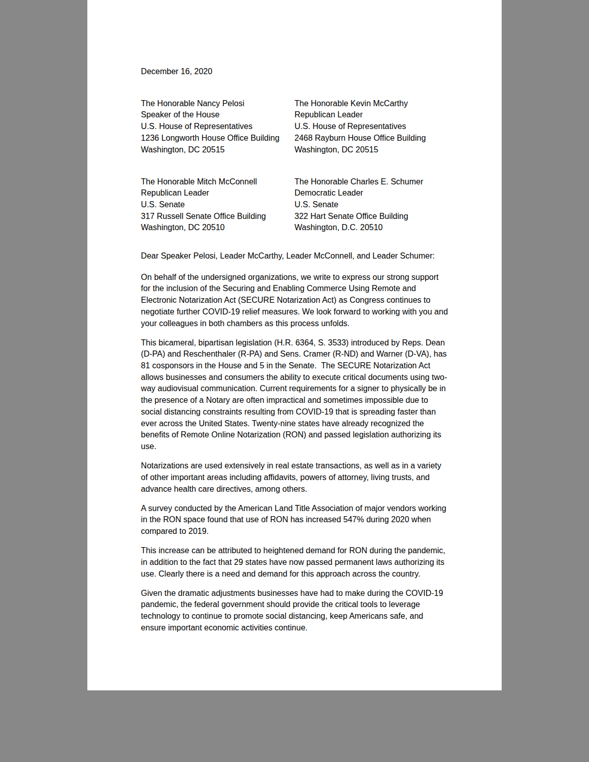December 16, 2020
| The Honorable Nancy Pelosi Speaker of the House U.S. House of Representatives 1236 Longworth House Office Building Washington, DC 20515 | The Honorable Kevin McCarthy Republican Leader U.S. House of Representatives 2468 Rayburn House Office Building Washington, DC 20515 |
| The Honorable Mitch McConnell Republican Leader U.S. Senate 317 Russell Senate Office Building Washington, DC 20510 | The Honorable Charles E. Schumer Democratic Leader U.S. Senate 322 Hart Senate Office Building Washington, D.C. 20510 |
Dear Speaker Pelosi, Leader McCarthy, Leader McConnell, and Leader Schumer:
On behalf of the undersigned organizations, we write to express our strong support for the inclusion of the Securing and Enabling Commerce Using Remote and Electronic Notarization Act (SECURE Notarization Act) as Congress continues to negotiate further COVID-19 relief measures. We look forward to working with you and your colleagues in both chambers as this process unfolds.
This bicameral, bipartisan legislation (H.R. 6364, S. 3533) introduced by Reps. Dean (D-PA) and Reschenthaler (R-PA) and Sens. Cramer (R-ND) and Warner (D-VA), has 81 cosponsors in the House and 5 in the Senate. The SECURE Notarization Act allows businesses and consumers the ability to execute critical documents using two-way audiovisual communication. Current requirements for a signer to physically be in the presence of a Notary are often impractical and sometimes impossible due to social distancing constraints resulting from COVID-19 that is spreading faster than ever across the United States. Twenty-nine states have already recognized the benefits of Remote Online Notarization (RON) and passed legislation authorizing its use.
Notarizations are used extensively in real estate transactions, as well as in a variety of other important areas including affidavits, powers of attorney, living trusts, and advance health care directives, among others.
A survey conducted by the American Land Title Association of major vendors working in the RON space found that use of RON has increased 547% during 2020 when compared to 2019.
This increase can be attributed to heightened demand for RON during the pandemic, in addition to the fact that 29 states have now passed permanent laws authorizing its use. Clearly there is a need and demand for this approach across the country.
Given the dramatic adjustments businesses have had to make during the COVID-19 pandemic, the federal government should provide the critical tools to leverage technology to continue to promote social distancing, keep Americans safe, and ensure important economic activities continue.